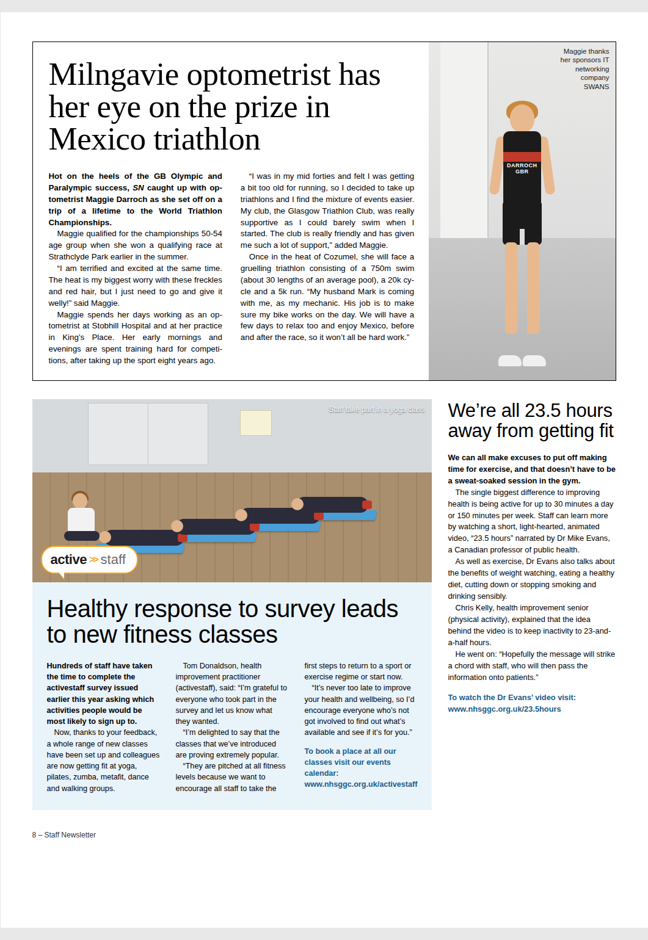Milngavie optometrist has her eye on the prize in Mexico triathlon
Hot on the heels of the GB Olympic and Paralympic success, SN caught up with optometrist Maggie Darroch as she set off on a trip of a lifetime to the World Triathlon Championships.
Maggie qualified for the championships 50-54 age group when she won a qualifying race at Strathclyde Park earlier in the summer.
“I am terrified and excited at the same time. The heat is my biggest worry with these freckles and red hair, but I just need to go and give it welly!” said Maggie.
Maggie spends her days working as an optometrist at Stobhill Hospital and at her practice in King’s Place. Her early mornings and evenings are spent training hard for competitions, after taking up the sport eight years ago.
“I was in my mid forties and felt I was getting a bit too old for running, so I decided to take up triathlons and I find the mixture of events easier. My club, the Glasgow Triathlon Club, was really supportive as I could barely swim when I started. The club is really friendly and has given me such a lot of support,” added Maggie.
Once in the heat of Cozumel, she will face a gruelling triathlon consisting of a 750m swim (about 30 lengths of an average pool), a 20k cycle and a 5k run. “My husband Mark is coming with me, as my mechanic. His job is to make sure my bike works on the day. We will have a few days to relax too and enjoy Mexico, before and after the race, so it won’t all be hard work.”
DARROCH
GBR
Maggie thanks her sponsors IT networking company SWANS
Staff take part in a yoga class
active>>staff
Healthy response to survey leads to new fitness classes
Hundreds of staff have taken the time to complete the activestaff survey issued earlier this year asking which activities people would be most likely to sign up to.
Now, thanks to your feedback, a whole range of new classes have been set up and colleagues are now getting fit at yoga, pilates, zumba, metafit, dance and walking groups.
Tom Donaldson, health improvement practitioner (activestaff), said: “I’m grateful to everyone who took part in the survey and let us know what they wanted.
“I’m delighted to say that the classes that we’ve introduced are proving extremely popular.
“They are pitched at all fitness levels because we want to encourage all staff to take the first steps to return to a sport or exercise regime or start now.
“It’s never too late to improve your health and wellbeing, so I’d encourage everyone who’s not got involved to find out what’s available and see if it’s for you.”
To book a place at all our classes visit our events calendar: www.nhsggc.org.uk/activestaff
We’re all 23.5 hours away from getting fit
We can all make excuses to put off making time for exercise, and that doesn’t have to be a sweat-soaked session in the gym.
The single biggest difference to improving health is being active for up to 30 minutes a day or 150 minutes per week. Staff can learn more by watching a short, light-hearted, animated video, “23.5 hours” narrated by Dr Mike Evans, a Canadian professor of public health.
As well as exercise, Dr Evans also talks about the benefits of weight watching, eating a healthy diet, cutting down or stopping smoking and drinking sensibly.
Chris Kelly, health improvement senior (physical activity), explained that the idea behind the video is to keep inactivity to 23-and-a-half hours.
He went on: “Hopefully the message will strike a chord with staff, who will then pass the information onto patients.”
To watch the Dr Evans’ video visit: www.nhsggc.org.uk/23.5hours
8 – Staff Newsletter